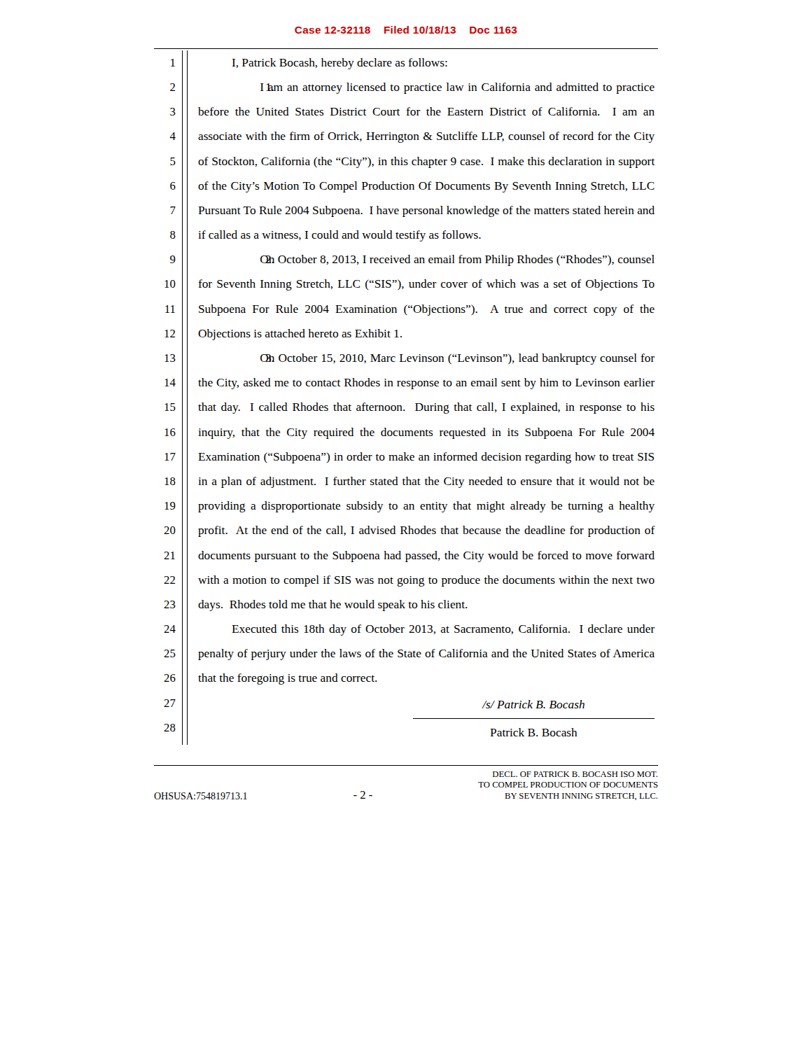Case 12-32118 Filed 10/18/13 Doc 1163
1
2
3
4
5
6
7
8
9
10
11
12
13
14
15
16
17
18
19
20
21
22
23
24
25
26
27
28
I, Patrick Bocash, hereby declare as follows:
1. I am an attorney licensed to practice law in California and admitted to practice before the United States District Court for the Eastern District of California. I am an associate with the firm of Orrick, Herrington & Sutcliffe LLP, counsel of record for the City of Stockton, California (the “City”), in this chapter 9 case. I make this declaration in support of the City’s Motion To Compel Production Of Documents By Seventh Inning Stretch, LLC Pursuant To Rule 2004 Subpoena. I have personal knowledge of the matters stated herein and if called as a witness, I could and would testify as follows.
2. On October 8, 2013, I received an email from Philip Rhodes (“Rhodes”), counsel for Seventh Inning Stretch, LLC (“SIS”), under cover of which was a set of Objections To Subpoena For Rule 2004 Examination (“Objections”). A true and correct copy of the Objections is attached hereto as Exhibit 1.
3. On October 15, 2010, Marc Levinson (“Levinson”), lead bankruptcy counsel for the City, asked me to contact Rhodes in response to an email sent by him to Levinson earlier that day. I called Rhodes that afternoon. During that call, I explained, in response to his inquiry, that the City required the documents requested in its Subpoena For Rule 2004 Examination (“Subpoena”) in order to make an informed decision regarding how to treat SIS in a plan of adjustment. I further stated that the City needed to ensure that it would not be providing a disproportionate subsidy to an entity that might already be turning a healthy profit. At the end of the call, I advised Rhodes that because the deadline for production of documents pursuant to the Subpoena had passed, the City would be forced to move forward with a motion to compel if SIS was not going to produce the documents within the next two days. Rhodes told me that he would speak to his client.
Executed this 18th day of October 2013, at Sacramento, California. I declare under penalty of perjury under the laws of the State of California and the United States of America that the foregoing is true and correct.
/s/ Patrick B. Bocash
Patrick B. Bocash
OHSUSA:754819713.1
- 2 -
DECL. OF PATRICK B. BOCASH ISO MOT.
TO COMPEL PRODUCTION OF DOCUMENTS
BY SEVENTH INNING STRETCH, LLC.